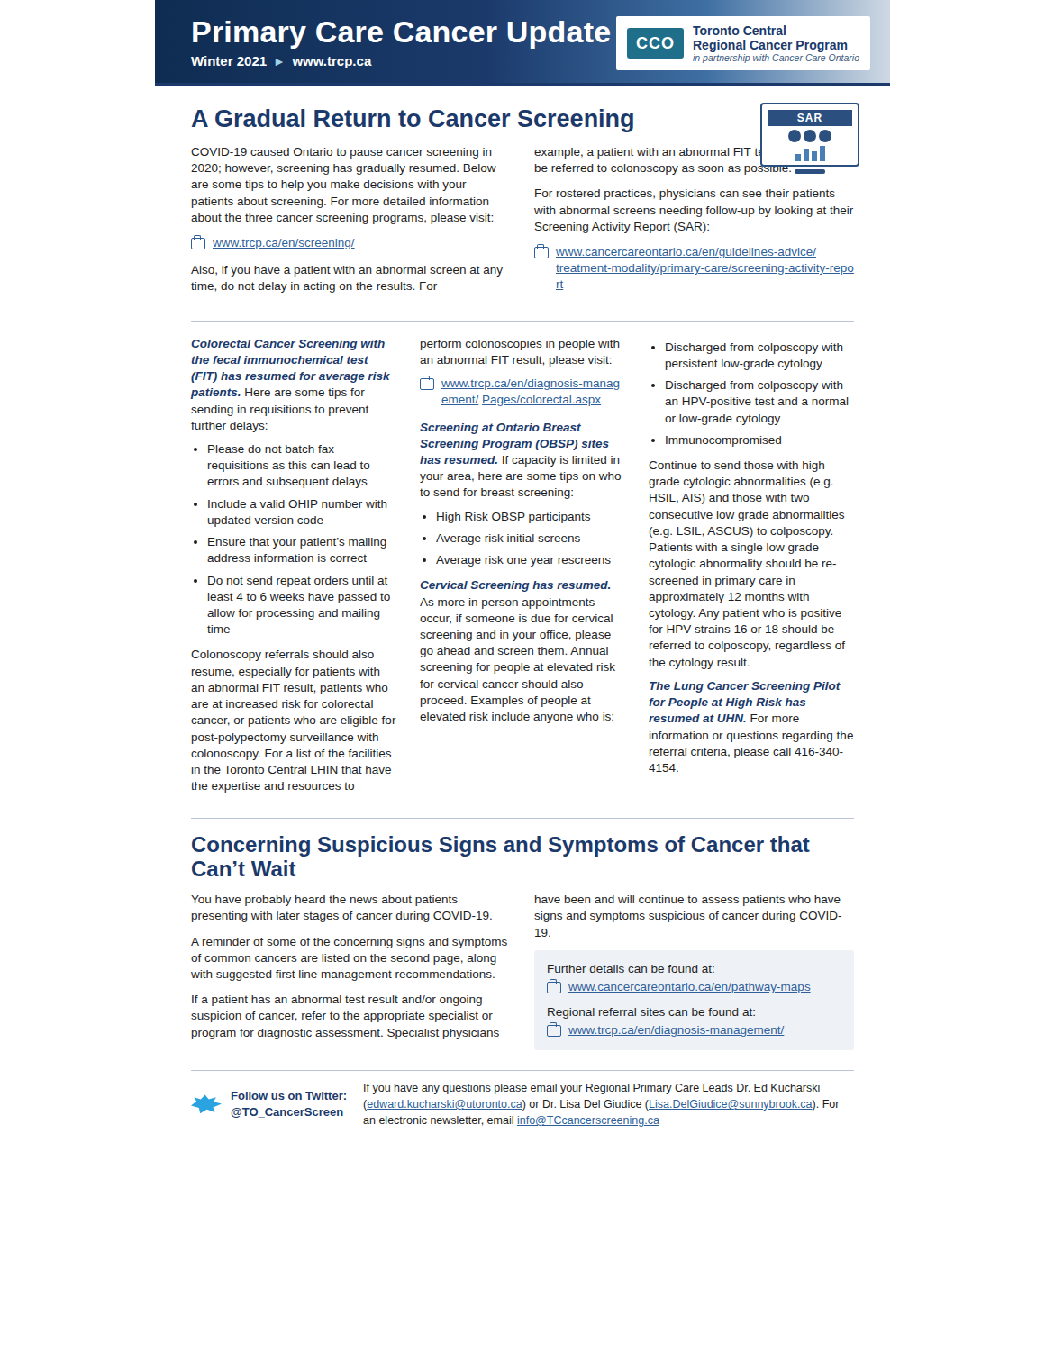Primary Care Cancer Update
Winter 2021 ▸ www.trcp.ca
CCO
Toronto Central
Regional Cancer Program
in partnership with Cancer Care Ontario
A Gradual Return to Cancer Screening
SAR
COVID-19 caused Ontario to pause cancer screening in 2020; however, screening has gradually resumed. Below are some tips to help you make decisions with your patients about screening. For more detailed information about the three cancer screening programs, please visit:
www.trcp.ca/en/screening/
Also, if you have a patient with an abnormal screen at any time, do not delay in acting on the results. For
example, a patient with an abnormal FIT test result should be referred to colonoscopy as soon as possible.
For rostered practices, physicians can see their patients with abnormal screens needing follow-up by looking at their Screening Activity Report (SAR):
www.cancercareontario.ca/en/guidelines-advice/
treatment-modality/primary-care/screening-activity-report
Colorectal Cancer Screening with the fecal immunochemical test (FIT) has resumed for average risk patients. Here are some tips for sending in requisitions to prevent further delays:
Please do not batch fax requisitions as this can lead to errors and subsequent delays
Include a valid OHIP number with updated version code
Ensure that your patient’s mailing address information is correct
Do not send repeat orders until at least 4 to 6 weeks have passed to allow for processing and mailing time
Colonoscopy referrals should also resume, especially for patients with an abnormal FIT result, patients who are at increased risk for colorectal cancer, or patients who are eligible for post-polypectomy surveillance with colonoscopy. For a list of the facilities in the Toronto Central LHIN that have the expertise and resources to
perform colonoscopies in people with an abnormal FIT result, please visit:
www.trcp.ca/en/diagnosis-management/ Pages/colorectal.aspx
Screening at Ontario Breast Screening Program (OBSP) sites has resumed. If capacity is limited in your area, here are some tips on who to send for breast screening:
High Risk OBSP participants
Average risk initial screens
Average risk one year rescreens
Cervical Screening has resumed. As more in person appointments occur, if someone is due for cervical screening and in your office, please go ahead and screen them. Annual screening for people at elevated risk for cervical cancer should also proceed. Examples of people at elevated risk include anyone who is:
Discharged from colposcopy with persistent low-grade cytology
Discharged from colposcopy with an HPV-positive test and a normal or low-grade cytology
Immunocompromised
Continue to send those with high grade cytologic abnormalities (e.g. HSIL, AIS) and those with two consecutive low grade abnormalities (e.g. LSIL, ASCUS) to colposcopy. Patients with a single low grade cytologic abnormality should be re-screened in primary care in approximately 12 months with cytology. Any patient who is positive for HPV strains 16 or 18 should be referred to colposcopy, regardless of the cytology result.
The Lung Cancer Screening Pilot for People at High Risk has resumed at UHN. For more information or questions regarding the referral criteria, please call 416-340-4154.
Concerning Suspicious Signs and Symptoms of Cancer that Can’t Wait
You have probably heard the news about patients presenting with later stages of cancer during COVID-19.
A reminder of some of the concerning signs and symptoms of common cancers are listed on the second page, along with suggested first line management recommendations.
If a patient has an abnormal test result and/or ongoing suspicion of cancer, refer to the appropriate specialist or program for diagnostic assessment. Specialist physicians
have been and will continue to assess patients who have signs and symptoms suspicious of cancer during COVID-19.
Further details can be found at:
www.cancercareontario.ca/en/pathway-maps
Regional referral sites can be found at:
www.trcp.ca/en/diagnosis-management/
Follow us on Twitter:
@TO_CancerScreen
If you have any questions please email your Regional Primary Care Leads Dr. Ed Kucharski (edward.kucharski@utoronto.ca) or Dr. Lisa Del Giudice (Lisa.DelGiudice@sunnybrook.ca). For an electronic newsletter, email info@TCcancerscreening.ca